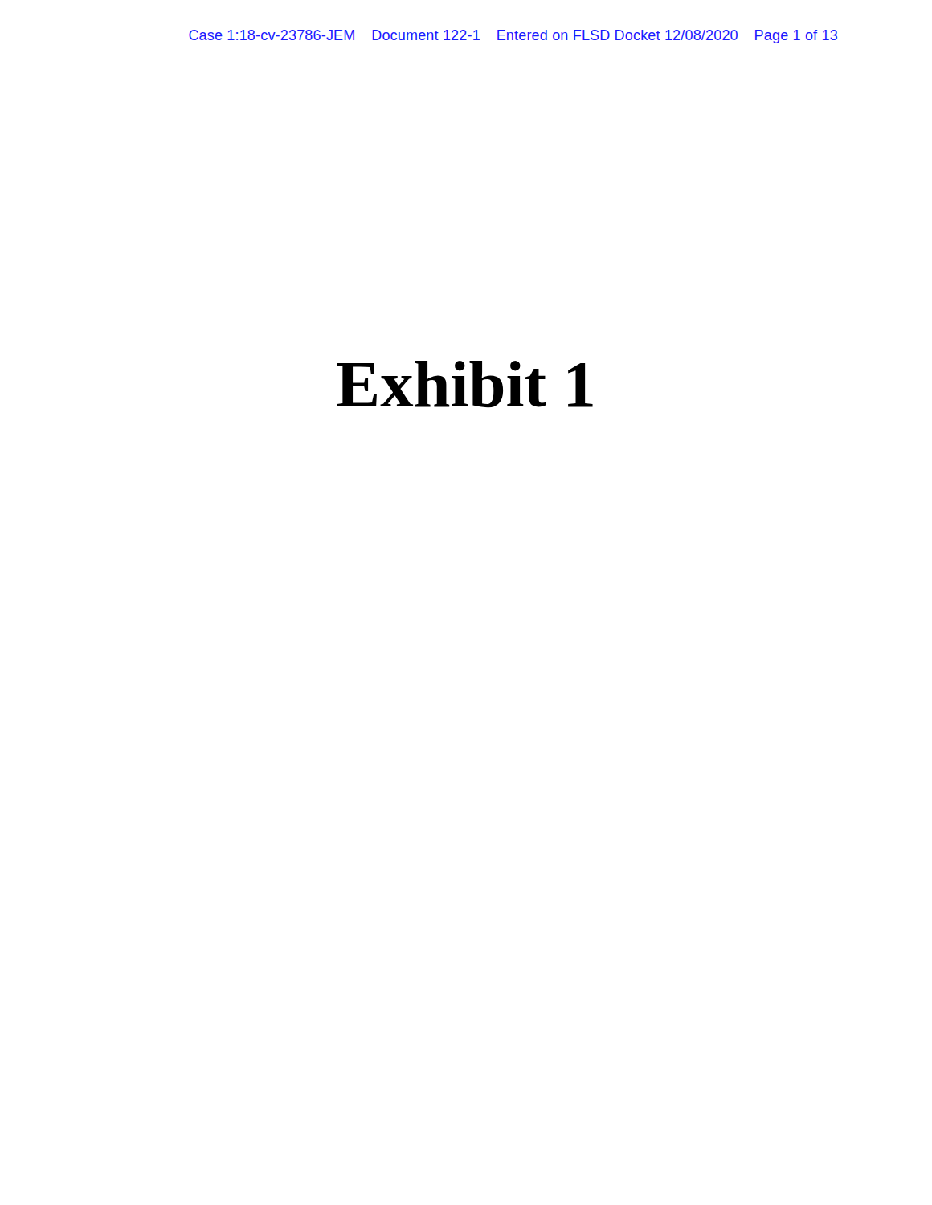Case 1:18-cv-23786-JEM Document 122-1 Entered on FLSD Docket 12/08/2020 Page 1 of 13
Exhibit 1